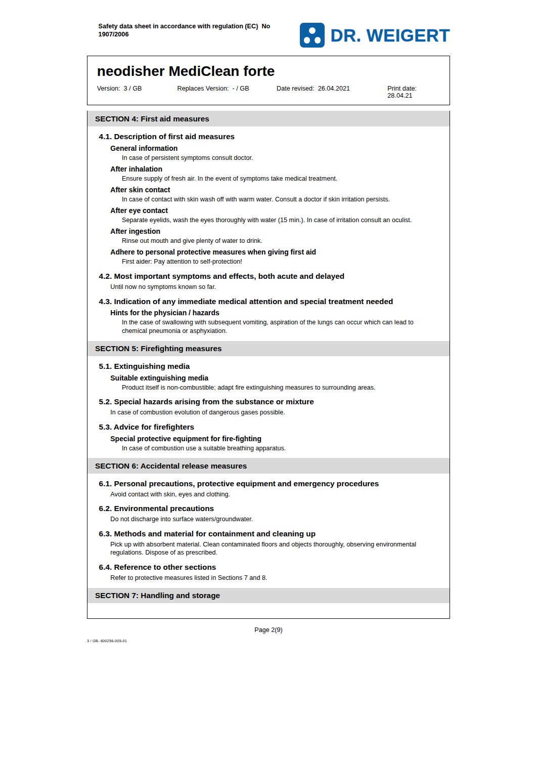Safety data sheet in accordance with regulation (EC) No 1907/2006
DR. WEIGERT
neodisher MediClean forte
Version: 3 / GB
Replaces Version: - / GB
Date revised: 26.04.2021
Print date: 28.04.21
SECTION 4: First aid measures
4.1. Description of first aid measures
General information
In case of persistent symptoms consult doctor.
After inhalation
Ensure supply of fresh air. In the event of symptoms take medical treatment.
After skin contact
In case of contact with skin wash off with warm water. Consult a doctor if skin irritation persists.
After eye contact
Separate eyelids, wash the eyes thoroughly with water (15 min.). In case of irritation consult an oculist.
After ingestion
Rinse out mouth and give plenty of water to drink.
Adhere to personal protective measures when giving first aid
First aider: Pay attention to self-protection!
4.2. Most important symptoms and effects, both acute and delayed
Until now no symptoms known so far.
4.3. Indication of any immediate medical attention and special treatment needed
Hints for the physician / hazards
In the case of swallowing with subsequent vomiting, aspiration of the lungs can occur which can lead to chemical pneumonia or asphyxiation.
SECTION 5: Firefighting measures
5.1. Extinguishing media
Suitable extinguishing media
Product itself is non-combustible; adapt fire extinguishing measures to surrounding areas.
5.2. Special hazards arising from the substance or mixture
In case of combustion evolution of dangerous gases possible.
5.3. Advice for firefighters
Special protective equipment for fire-fighting
In case of combustion use a suitable breathing apparatus.
SECTION 6: Accidental release measures
6.1. Personal precautions, protective equipment and emergency procedures
Avoid contact with skin, eyes and clothing.
6.2. Environmental precautions
Do not discharge into surface waters/groundwater.
6.3. Methods and material for containment and cleaning up
Pick up with absorbent material. Clean contaminated floors and objects thoroughly, observing environmental regulations. Dispose of as prescribed.
6.4. Reference to other sections
Refer to protective measures listed in Sections 7 and 8.
SECTION 7: Handling and storage
Page 2(9)
3 / GB- 800256-005-01